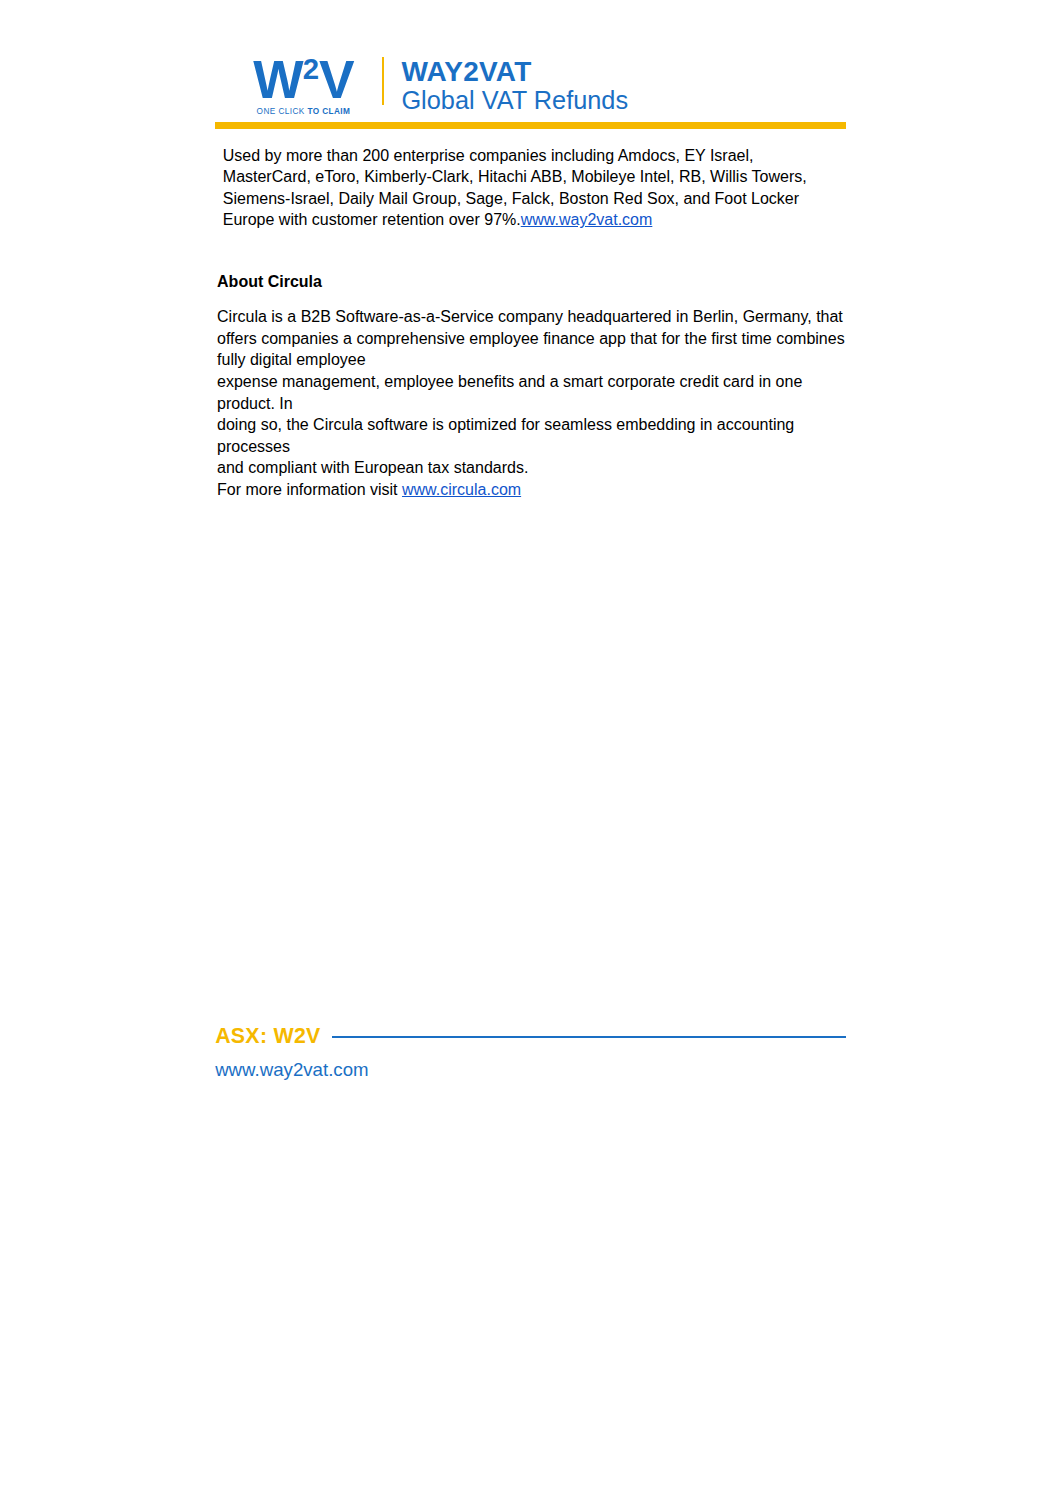W2 V ONE CLICK TO CLAIM
WAY2VAT
Global VAT Refunds
Used by more than 200 enterprise companies including Amdocs, EY Israel, MasterCard, eToro, Kimberly-Clark, Hitachi ABB, Mobileye Intel, RB, Willis Towers, Siemens-Israel, Daily Mail Group, Sage, Falck, Boston Red Sox, and Foot Locker Europe with customer retention over 97%.www.way2vat.com
About Circula
Circula is a B2B Software-as-a-Service company headquartered in Berlin, Germany, that offers companies a comprehensive employee finance app that for the first time combines fully digital employee
expense management, employee benefits and a smart corporate credit card in one product. In
doing so, the Circula software is optimized for seamless embedding in accounting processes
and compliant with European tax standards.
For more information visit www.circula.com
ASX: W2V
www.way2vat.com